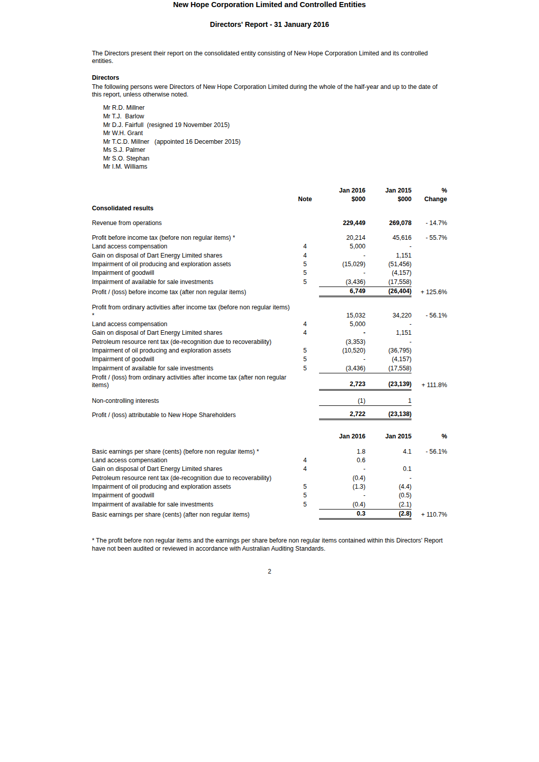New Hope Corporation Limited and Controlled Entities
Directors' Report - 31 January 2016
The Directors present their report on the consolidated entity consisting of New Hope Corporation Limited and its controlled entities.
Directors
The following persons were Directors of New Hope Corporation Limited during the whole of the half-year and up to the date of this report, unless otherwise noted.
Mr R.D. Millner
Mr T.J. Barlow
Mr D.J. Fairfull (resigned 19 November 2015)
Mr W.H. Grant
Mr T.C.D. Millner (appointed 16 December 2015)
Ms S.J. Palmer
Mr S.O. Stephan
Mr I.M. Williams
| | | Jan 2016 | Jan 2015 | % |
| | Note | $000 | $000 | Change |
| Consolidated results | | | | |
| Revenue from operations | | 229,449 | 269,078 | - 14.7% |
| Profit before income tax (before non regular items) * | | 20,214 | 45,616 | - 55.7% |
| Land access compensation | 4 | 5,000 | - | |
| Gain on disposal of Dart Energy Limited shares | 4 | - | 1,151 | |
| Impairment of oil producing and exploration assets | 5 | (15,029) | (51,456) | |
| Impairment of goodwill | 5 | - | (4,157) | |
| Impairment of available for sale investments | 5 | (3,436) | (17,558) | |
| Profit / (loss) before income tax (after non regular items) | | 6,749 | (26,404) | + 125.6% |
| Profit from ordinary activities after income tax (before non regular items) * | | 15,032 | 34,220 | - 56.1% |
| Land access compensation | 4 | 5,000 | - | |
| Gain on disposal of Dart Energy Limited shares | 4 | - | 1,151 | |
| Petroleum resource rent tax (de-recognition due to recoverability) | | (3,353) | - | |
| Impairment of oil producing and exploration assets | 5 | (10,520) | (36,795) | |
| Impairment of goodwill | 5 | - | (4,157) | |
| Impairment of available for sale investments | 5 | (3,436) | (17,558) | |
| Profit / (loss) from ordinary activities after income tax (after non regular items) | | 2,723 | (23,139) | + 111.8% |
| Non-controlling interests | | (1) | 1 | |
| Profit / (loss) attributable to New Hope Shareholders | | 2,722 | (23,138) | |
| | | Jan 2016 | Jan 2015 | % |
| Basic earnings per share (cents) (before non regular items) * | | 1.8 | 4.1 | - 56.1% |
| Land access compensation | 4 | 0.6 | | |
| Gain on disposal of Dart Energy Limited shares | 4 | - | 0.1 | |
| Petroleum resource rent tax (de-recognition due to recoverability) | | (0.4) | - | |
| Impairment of oil producing and exploration assets | 5 | (1.3) | (4.4) | |
| Impairment of goodwill | 5 | - | (0.5) | |
| Impairment of available for sale investments | 5 | (0.4) | (2.1) | |
| Basic earnings per share (cents) (after non regular items) | | 0.3 | (2.8) | + 110.7% |
* The profit before non regular items and the earnings per share before non regular items contained within this Directors' Report have not been audited or reviewed in accordance with Australian Auditing Standards.
2